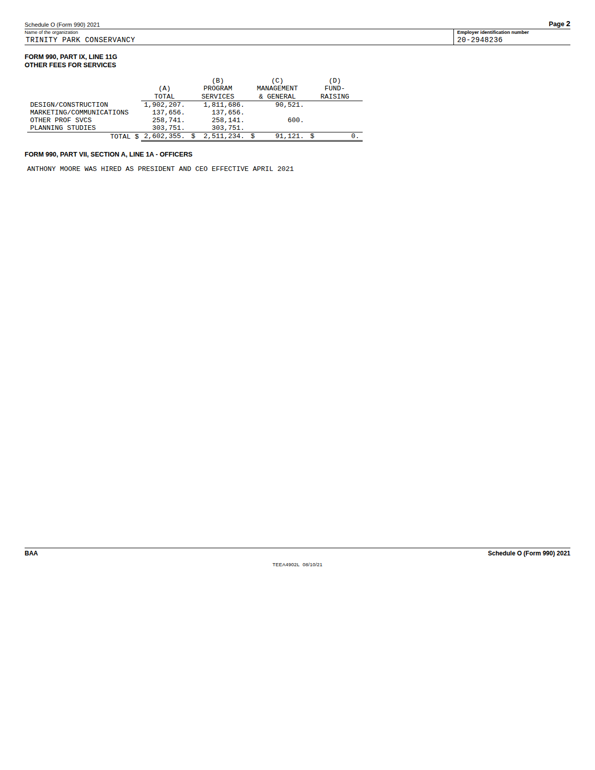Schedule O (Form 990) 2021
Page 2
Name of the organization
TRINITY PARK CONSERVANCY
Employer identification number
20-2948236
FORM 990, PART IX, LINE 11G
OTHER FEES FOR SERVICES
| | (A) | (B) PROGRAM | (C) MANAGEMENT | (D) FUND- |
| | TOTAL | SERVICES | & GENERAL | RAISING |
| DESIGN/CONSTRUCTION | 1,902,207. | 1,811,686. | 90,521. | |
| MARKETING/COMMUNICATIONS | 137,656. | 137,656. | | |
| OTHER PROF SVCS | 258,741. | 258,141. | 600. | |
| PLANNING STUDIES | 303,751. | 303,751. | | |
| TOTAL $ | 2,602,355. | $ 2,511,234. | $ 91,121. | $ 0. |
FORM 990, PART VII, SECTION A, LINE 1A - OFFICERS
ANTHONY MOORE WAS HIRED AS PRESIDENT AND CEO EFFECTIVE APRIL 2021
BAA
Schedule O (Form 990) 2021
TEEA4902L 08/10/21